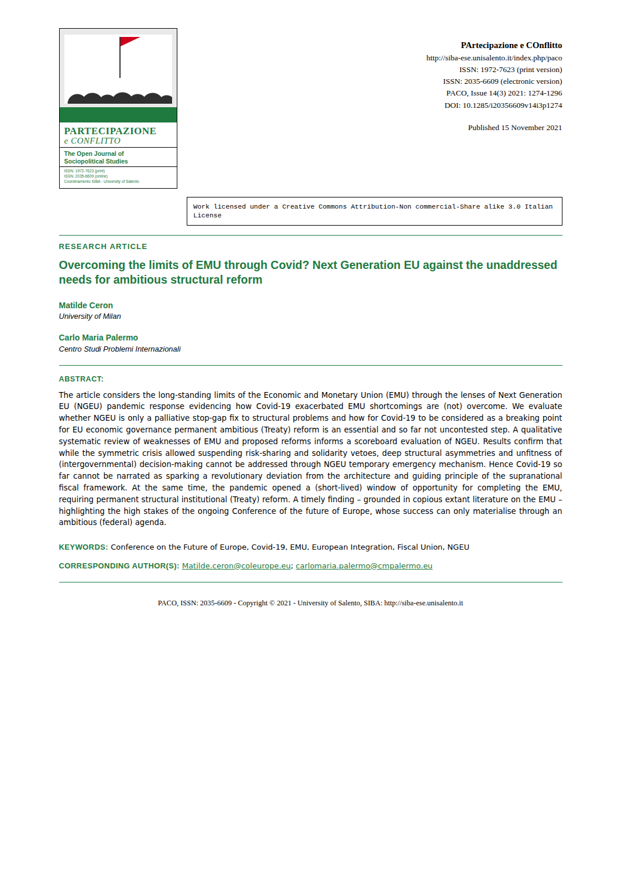PARTECIPAZIONEe CONFLITTO
The Open Journal of
Sociopolitical Studies
ISSN: 1972-7623 (print)
ISSN: 2035-6609 (online)
Coordinamento SIBA - University of Salento
PArtecipazione e COnflitto
http://siba-ese.unisalento.it/index.php/paco
ISSN: 1972-7623 (print version)
ISSN: 2035-6609 (electronic version)
PACO, Issue 14(3) 2021: 1274-1296
DOI: 10.1285/i20356609v14i3p1274
Published 15 November 2021
Work licensed under a Creative Commons Attribution-Non commercial-Share alike 3.0 Italian License
RESEARCH ARTICLE
Overcoming the limits of EMU through Covid? Next Generation EU against the unaddressed needs for ambitious structural reform
Matilde Ceron
University of Milan
Carlo Maria Palermo
Centro Studi Problemi Internazionali
ABSTRACT:
The article considers the long-standing limits of the Economic and Monetary Union (EMU) through the lenses of Next Generation EU (NGEU) pandemic response evidencing how Covid-19 exacerbated EMU shortcomings are (not) overcome. We evaluate whether NGEU is only a palliative stop-gap fix to structural problems and how for Covid-19 to be considered as a breaking point for EU economic governance permanent ambitious (Treaty) reform is an essential and so far not uncontested step. A qualitative systematic review of weaknesses of EMU and proposed reforms informs a scoreboard evaluation of NGEU. Results confirm that while the symmetric crisis allowed suspending risk-sharing and solidarity vetoes, deep structural asymmetries and unfitness of (intergovernmental) decision-making cannot be addressed through NGEU temporary emergency mechanism. Hence Covid-19 so far cannot be narrated as sparking a revolutionary deviation from the architecture and guiding principle of the supranational fiscal framework. At the same time, the pandemic opened a (short-lived) window of opportunity for completing the EMU, requiring permanent structural institutional (Treaty) reform. A timely finding – grounded in copious extant literature on the EMU – highlighting the high stakes of the ongoing Conference of the future of Europe, whose success can only materialise through an ambitious (federal) agenda.
KEYWORDS: Conference on the Future of Europe, Covid-19, EMU, European Integration, Fiscal Union, NGEU
CORRESPONDING AUTHOR(S): Matilde.ceron@coleurope.eu; carlomaria.palermo@cmpalermo.eu
PACO, ISSN: 2035-6609 - Copyright © 2021 - University of Salento, SIBA: http://siba-ese.unisalento.it